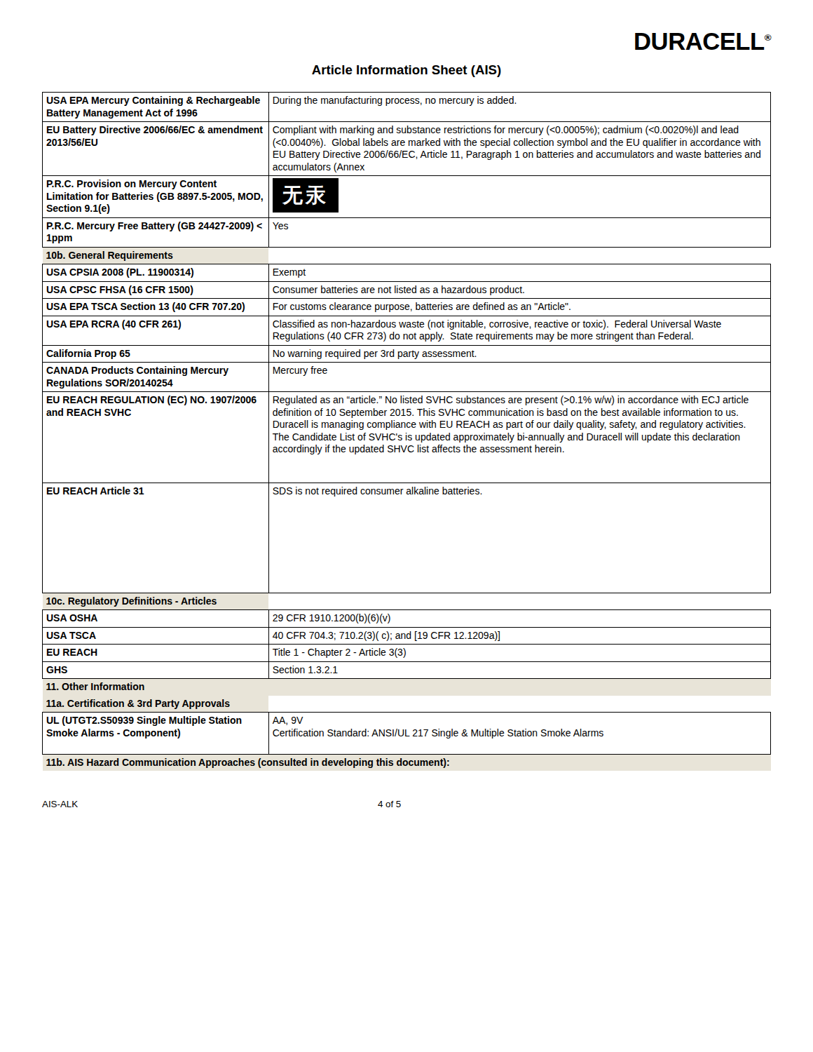DURACELL®
Article Information Sheet (AIS)
| USA EPA Mercury Containing & Rechargeable Battery Management Act of 1996 | During the manufacturing process, no mercury is added. |
| EU Battery Directive 2006/66/EC & amendment 2013/56/EU | Compliant with marking and substance restrictions for mercury (<0.0005%); cadmium (<0.0020%)l and lead (<0.0040%). Global labels are marked with the special collection symbol and the EU qualifier in accordance with EU Battery Directive 2006/66/EC, Article 11, Paragraph 1 on batteries and accumulators and waste batteries and accumulators (Annex |
| P.R.C. Provision on Mercury Content Limitation for Batteries (GB 8897.5-2005, MOD, Section 9.1(e) | 无汞 |
| P.R.C. Mercury Free Battery (GB 24427-2009) < 1ppm | Yes |
| 10b. General Requirements | |
| USA CPSIA 2008 (PL. 11900314) | Exempt |
| USA CPSC FHSA (16 CFR 1500) | Consumer batteries are not listed as a hazardous product. |
| USA EPA TSCA Section 13 (40 CFR 707.20) | For customs clearance purpose, batteries are defined as an "Article". |
| USA EPA RCRA (40 CFR 261) | Classified as non-hazardous waste (not ignitable, corrosive, reactive or toxic). Federal Universal Waste Regulations (40 CFR 273) do not apply. State requirements may be more stringent than Federal. |
| California Prop 65 | No warning required per 3rd party assessment. |
| CANADA Products Containing Mercury Regulations SOR/20140254 | Mercury free |
| EU REACH REGULATION (EC) NO. 1907/2006 and REACH SVHC | Regulated as an “article.” No listed SVHC substances are present (>0.1% w/w) in accordance with ECJ article definition of 10 September 2015. This SVHC communication is basd on the best available information to us. Duracell is managing compliance with EU REACH as part of our daily quality, safety, and regulatory activities. The Candidate List of SVHC's is updated approximately bi-annually and Duracell will update this declaration accordingly if the updated SHVC list affects the assessment herein. |
| EU REACH Article 31 | SDS is not required consumer alkaline batteries. |
| 10c. Regulatory Definitions - Articles | |
| USA OSHA | 29 CFR 1910.1200(b)(6)(v) |
| USA TSCA | 40 CFR 704.3; 710.2(3)( c); and [19 CFR 12.1209a)] |
| EU REACH | Title 1 - Chapter 2 - Article 3(3) |
| GHS | Section 1.3.2.1 |
| 11. Other Information |
| 11a. Certification & 3rd Party Approvals | |
| UL (UTGT2.S50939 Single Multiple Station Smoke Alarms - Component) | AA, 9V Certification Standard: ANSI/UL 217 Single & Multiple Station Smoke Alarms |
| 11b. AIS Hazard Communication Approaches (consulted in developing this document): |
AIS-ALK
4 of 5